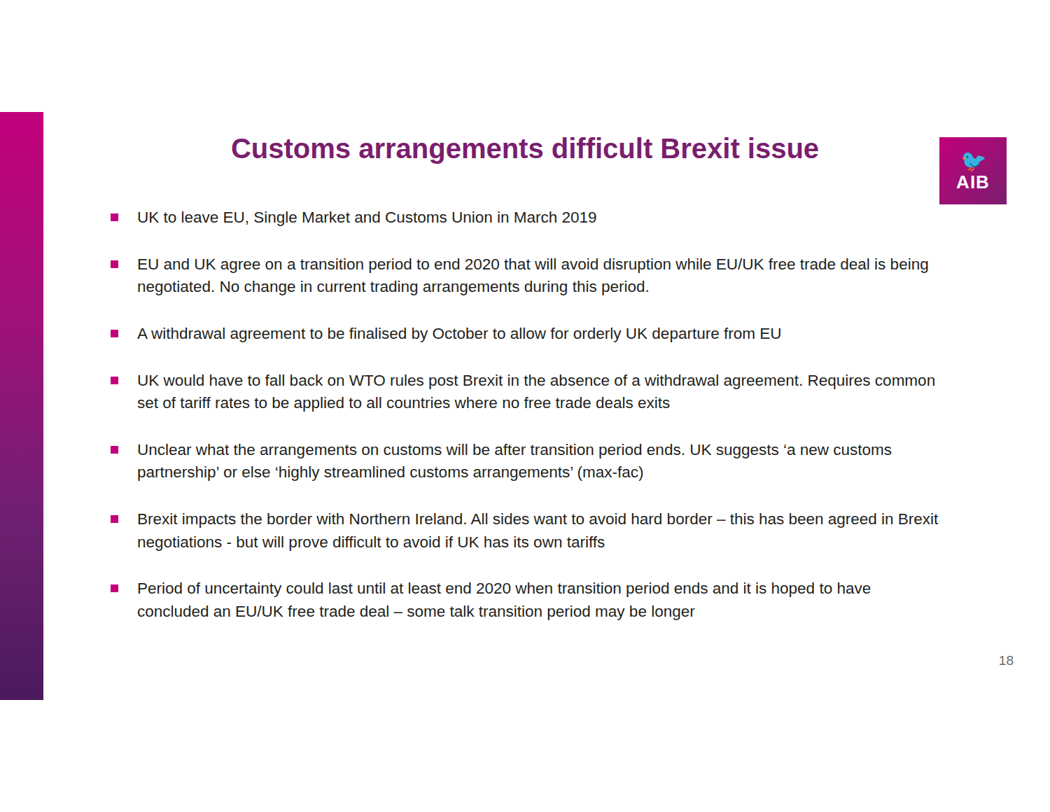🐦
AIB
Customs arrangements difficult Brexit issue
UK to leave EU, Single Market and Customs Union in March 2019
EU and UK agree on a transition period to end 2020 that will avoid disruption while EU/UK free trade deal is being negotiated. No change in current trading arrangements during this period.
A withdrawal agreement to be finalised by October to allow for orderly UK departure from EU
UK would have to fall back on WTO rules post Brexit in the absence of a withdrawal agreement. Requires common set of tariff rates to be applied to all countries where no free trade deals exits
Unclear what the arrangements on customs will be after transition period ends. UK suggests ‘a new customs partnership’ or else ‘highly streamlined customs arrangements’ (max-fac)
Brexit impacts the border with Northern Ireland. All sides want to avoid hard border – this has been agreed in Brexit negotiations - but will prove difficult to avoid if UK has its own tariffs
Period of uncertainty could last until at least end 2020 when transition period ends and it is hoped to have concluded an EU/UK free trade deal – some talk transition period may be longer
18